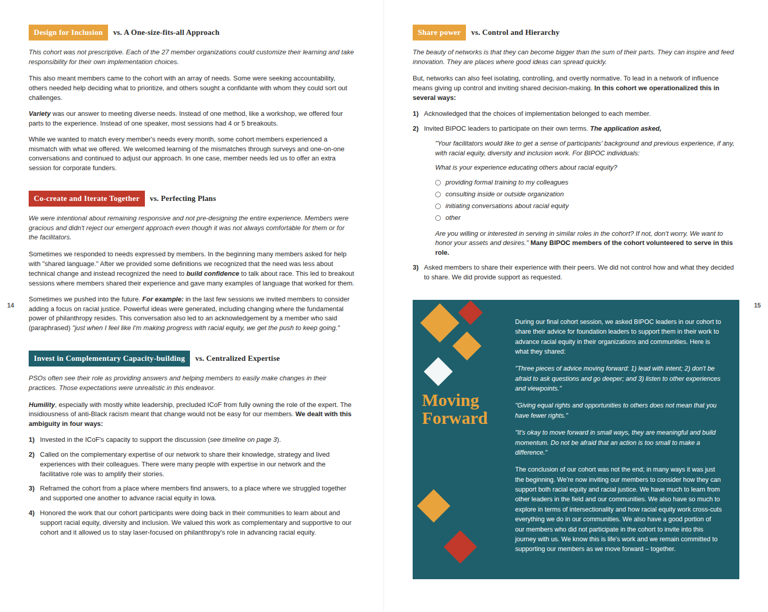14
Design for Inclusion vs. A One-size-fits-all Approach
This cohort was not prescriptive. Each of the 27 member organizations could customize their learning and take responsibility for their own implementation choices.
This also meant members came to the cohort with an array of needs. Some were seeking accountability, others needed help deciding what to prioritize, and others sought a confidante with whom they could sort out challenges.
Variety was our answer to meeting diverse needs. Instead of one method, like a workshop, we offered four parts to the experience. Instead of one speaker, most sessions had 4 or 5 breakouts.
While we wanted to match every member's needs every month, some cohort members experienced a mismatch with what we offered. We welcomed learning of the mismatches through surveys and one-on-one conversations and continued to adjust our approach. In one case, member needs led us to offer an extra session for corporate funders.
Co-create and Iterate Together vs. Perfecting Plans
We were intentional about remaining responsive and not pre-designing the entire experience. Members were gracious and didn't reject our emergent approach even though it was not always comfortable for them or for the facilitators.
Sometimes we responded to needs expressed by members. In the beginning many members asked for help with "shared language." After we provided some definitions we recognized that the need was less about technical change and instead recognized the need to build confidence to talk about race. This led to breakout sessions where members shared their experience and gave many examples of language that worked for them.
Sometimes we pushed into the future. For example: in the last few sessions we invited members to consider adding a focus on racial justice. Powerful ideas were generated, including changing where the fundamental power of philanthropy resides. This conversation also led to an acknowledgement by a member who said (paraphrased) "just when I feel like I'm making progress with racial equity, we get the push to keep going."
Invest in Complementary Capacity-building vs. Centralized Expertise
PSOs often see their role as providing answers and helping members to easily make changes in their practices. Those expectations were unrealistic in this endeavor.
Humility, especially with mostly white leadership, precluded ICoF from fully owning the role of the expert. The insidiousness of anti-Black racism meant that change would not be easy for our members. We dealt with this ambiguity in four ways:
1) Invested in the ICoF's capacity to support the discussion (see timeline on page 3).
2) Called on the complementary expertise of our network to share their knowledge, strategy and lived experiences with their colleagues. There were many people with expertise in our network and the facilitative role was to amplify their stories.
3) Reframed the cohort from a place where members find answers, to a place where we struggled together and supported one another to advance racial equity in Iowa.
4) Honored the work that our cohort participants were doing back in their communities to learn about and support racial equity, diversity and inclusion. We valued this work as complementary and supportive to our cohort and it allowed us to stay laser-focused on philanthropy's role in advancing racial equity.
15
Share power vs. Control and Hierarchy
The beauty of networks is that they can become bigger than the sum of their parts. They can inspire and feed innovation. They are places where good ideas can spread quickly.
But, networks can also feel isolating, controlling, and overtly normative. To lead in a network of influence means giving up control and inviting shared decision-making. In this cohort we operationalized this in several ways:
1) Acknowledged that the choices of implementation belonged to each member.
2) Invited BIPOC leaders to participate on their own terms. The application asked,
"Your facilitators would like to get a sense of participants' background and previous experience, if any, with racial equity, diversity and inclusion work. For BIPOC individuals:
What is your experience educating others about racial equity?
providing formal training to my colleagues
consulting inside or outside organization
initiating conversations about racial equity
other
Are you willing or interested in serving in similar roles in the cohort? If not, don't worry. We want to honor your assets and desires." Many BIPOC members of the cohort volunteered to serve in this role.
3) Asked members to share their experience with their peers. We did not control how and what they decided to share. We did provide support as requested.
Moving
Forward
During our final cohort session, we asked BIPOC leaders in our cohort to share their advice for foundation leaders to support them in their work to advance racial equity in their organizations and communities. Here is what they shared:
"Three pieces of advice moving forward: 1) lead with intent; 2) don't be afraid to ask questions and go deeper; and 3) listen to other experiences and viewpoints."
"Giving equal rights and opportunities to others does not mean that you have fewer rights."
"It's okay to move forward in small ways, they are meaningful and build momentum. Do not be afraid that an action is too small to make a difference."
The conclusion of our cohort was not the end; in many ways it was just the beginning. We're now inviting our members to consider how they can support both racial equity and racial justice. We have much to learn from other leaders in the field and our communities. We also have so much to explore in terms of intersectionality and how racial equity work cross-cuts everything we do in our communities. We also have a good portion of our members who did not participate in the cohort to invite into this journey with us. We know this is life's work and we remain committed to supporting our members as we move forward – together.